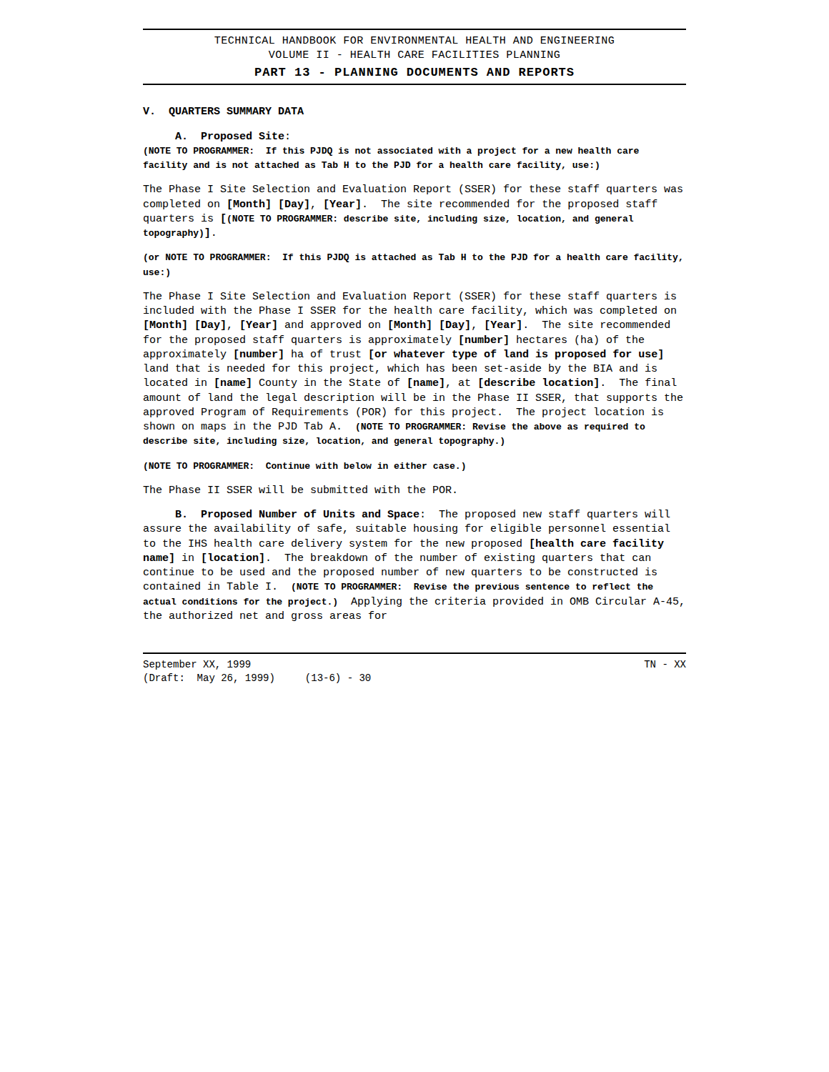TECHNICAL HANDBOOK FOR ENVIRONMENTAL HEALTH AND ENGINEERING
VOLUME II - HEALTH CARE FACILITIES PLANNING
PART 13 - PLANNING DOCUMENTS AND REPORTS
V. QUARTERS SUMMARY DATA
A. Proposed Site:
(NOTE TO PROGRAMMER: If this PJDQ is not associated with a project for a new health care facility and is not attached as Tab H to the PJD for a health care facility, use:)
The Phase I Site Selection and Evaluation Report (SSER) for these staff quarters was completed on [Month] [Day], [Year]. The site recommended for the proposed staff quarters is [(NOTE TO PROGRAMMER: describe site, including size, location, and general topography)].
(or NOTE TO PROGRAMMER: If this PJDQ is attached as Tab H to the PJD for a health care facility, use:)
The Phase I Site Selection and Evaluation Report (SSER) for these staff quarters is included with the Phase I SSER for the health care facility, which was completed on [Month] [Day], [Year] and approved on [Month] [Day], [Year]. The site recommended for the proposed staff quarters is approximately [number] hectares (ha) of the approximately [number] ha of trust [or whatever type of land is proposed for use] land that is needed for this project, which has been set-aside by the BIA and is located in [name] County in the State of [name], at [describe location]. The final amount of land the legal description will be in the Phase II SSER, that supports the approved Program of Requirements (POR) for this project. The project location is shown on maps in the PJD Tab A. (NOTE TO PROGRAMMER: Revise the above as required to describe site, including size, location, and general topography.)
(NOTE TO PROGRAMMER: Continue with below in either case.)
The Phase II SSER will be submitted with the POR.
B. Proposed Number of Units and Space: The proposed new staff quarters will assure the availability of safe, suitable housing for eligible personnel essential to the IHS health care delivery system for the new proposed [health care facility name] in [location]. The breakdown of the number of existing quarters that can continue to be used and the proposed number of new quarters to be constructed is contained in Table I. (NOTE TO PROGRAMMER: Revise the previous sentence to reflect the actual conditions for the project.) Applying the criteria provided in OMB Circular A-45, the authorized net and gross areas for
September XX, 1999 (Draft: May 26, 1999) (13-6) - 30
TN - XX